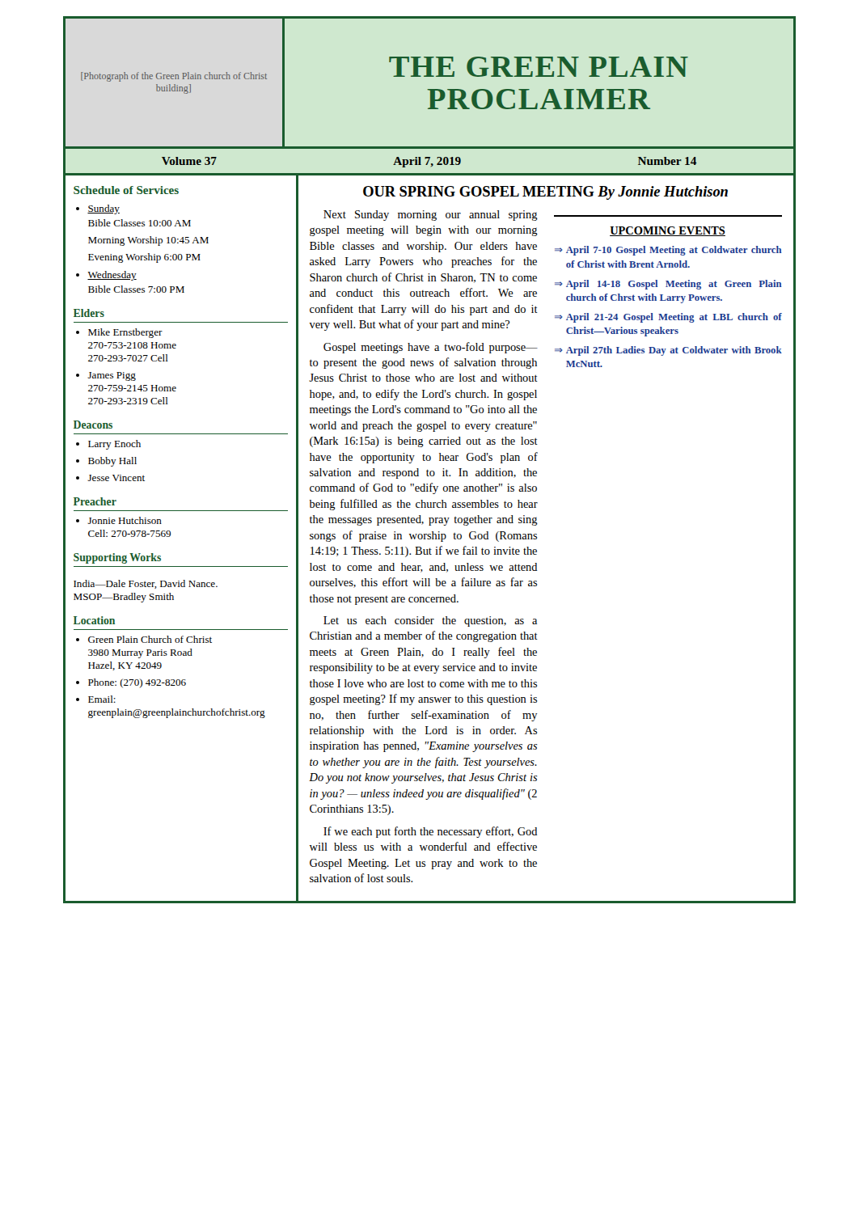[Photograph of the Green Plain church of Christ building]
THE GREEN PLAIN
PROCLAIMER
Volume 37 April 7, 2019 Number 14
Schedule of Services
Sunday
Bible Classes 10:00 AM
Morning Worship 10:45 AM
Evening Worship 6:00 PM
Wednesday
Bible Classes 7:00 PM
Elders
Mike Ernstberger
270-753-2108 Home
270-293-7027 Cell
James Pigg
270-759-2145 Home
270-293-2319 Cell
Deacons
Larry Enoch
Bobby Hall
Jesse Vincent
Preacher
Jonnie Hutchison
Cell: 270-978-7569
Supporting Works
India—Dale Foster, David Nance.
MSOP—Bradley Smith
Location
Green Plain Church of Christ
3980 Murray Paris Road
Hazel, KY 42049
Phone: (270) 492-8206
Email: greenplain@greenplainchurchofchrist.org
OUR SPRING GOSPEL MEETING By Jonnie Hutchison
Next Sunday morning our annual spring gospel meeting will begin with our morning Bible classes and worship. Our elders have asked Larry Powers who preaches for the Sharon church of Christ in Sharon, TN to come and conduct this outreach effort. We are confident that Larry will do his part and do it very well. But what of your part and mine?
Gospel meetings have a two-fold purpose—to present the good news of salvation through Jesus Christ to those who are lost and without hope, and, to edify the Lord's church. In gospel meetings the Lord's command to "Go into all the world and preach the gospel to every creature" (Mark 16:15a) is being carried out as the lost have the opportunity to hear God's plan of salvation and respond to it. In addition, the command of God to "edify one another" is also being fulfilled as the church assembles to hear the messages presented, pray together and sing songs of praise in worship to God (Romans 14:19; 1 Thess. 5:11). But if we fail to invite the lost to come and hear, and, unless we attend ourselves, this effort will be a failure as far as those not present are concerned.
Let us each consider the question, as a Christian and a member of the congregation that meets at Green Plain, do I really feel the responsibility to be at every service and to invite those I love who are lost to come with me to this gospel meeting? If my answer to this question is no, then further self-examination of my relationship with the Lord is in order. As inspiration has penned, "Examine yourselves as to whether you are in the faith. Test yourselves. Do you not know yourselves, that Jesus Christ is in you? — unless indeed you are disqualified" (2 Corinthians 13:5).
If we each put forth the necessary effort, God will bless us with a wonderful and effective Gospel Meeting. Let us pray and work to the salvation of lost souls.
UPCOMING EVENTS
April 7-10 Gospel Meeting at Coldwater church of Christ with Brent Arnold.
April 14-18 Gospel Meeting at Green Plain church of Chrst with Larry Powers.
April 21-24 Gospel Meeting at LBL church of Christ—Various speakers
Arpil 27th Ladies Day at Coldwater with Brook McNutt.